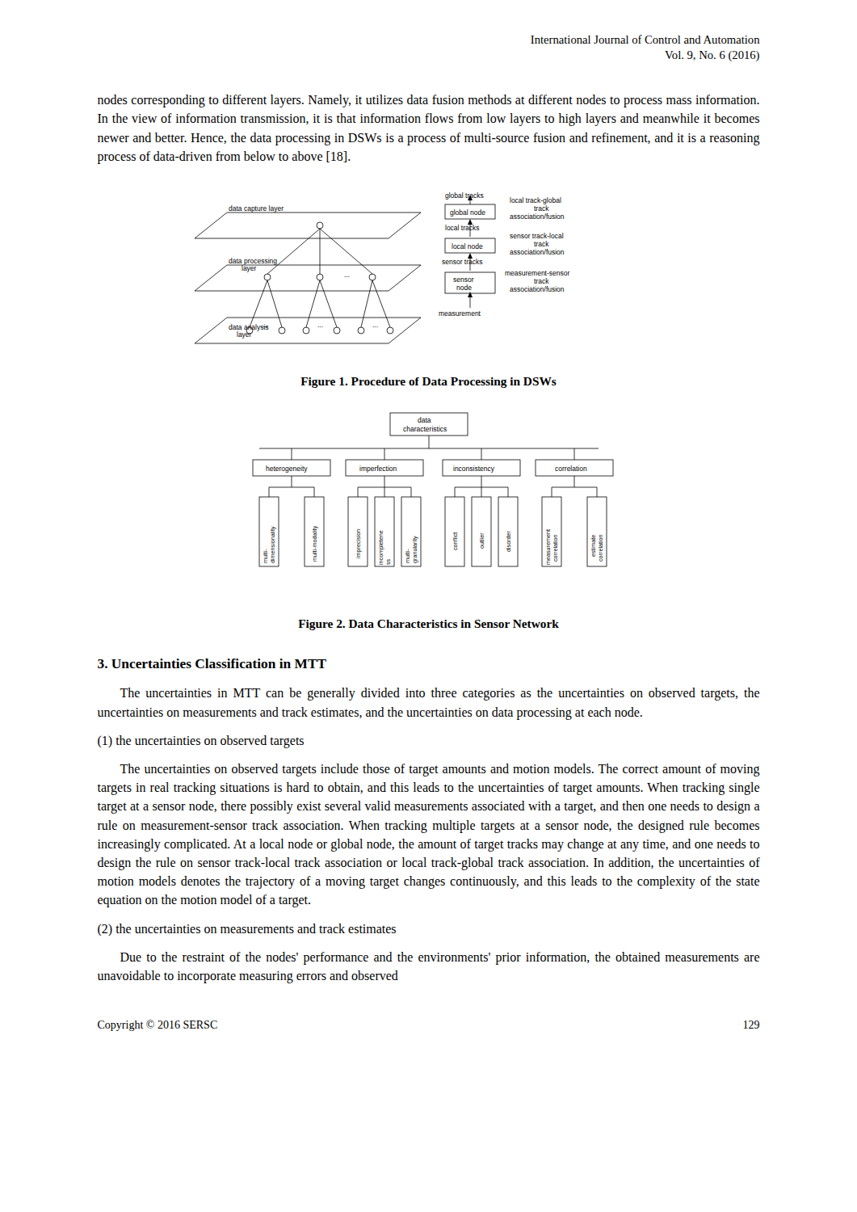International Journal of Control and Automation
Vol. 9, No. 6 (2016)
nodes corresponding to different layers. Namely, it utilizes data fusion methods at different nodes to process mass information. In the view of information transmission, it is that information flows from low layers to high layers and meanwhile it becomes newer and better. Hence, the data processing in DSWs is a process of multi-source fusion and refinement, and it is a reasoning process of data-driven from below to above [18].
data capture layer data processing layer data analysis layer ... ... ... ... global tracks global node local tracks local node sensor tracks sensor node measurement local track-global track association/fusion sensor track-local track association/fusion measurement-sensor track association/fusion
Figure 1. Procedure of Data Processing in DSWs
data characteristics heterogeneity imperfection inconsistency correlation multi- dimensionality multi-modality imprecision incompletene ss multi- granularity conflict outlier disorder measurement correlation estimate correlation
Figure 2. Data Characteristics in Sensor Network
3. Uncertainties Classification in MTT
The uncertainties in MTT can be generally divided into three categories as the uncertainties on observed targets, the uncertainties on measurements and track estimates, and the uncertainties on data processing at each node.
(1) the uncertainties on observed targets
The uncertainties on observed targets include those of target amounts and motion models. The correct amount of moving targets in real tracking situations is hard to obtain, and this leads to the uncertainties of target amounts. When tracking single target at a sensor node, there possibly exist several valid measurements associated with a target, and then one needs to design a rule on measurement-sensor track association. When tracking multiple targets at a sensor node, the designed rule becomes increasingly complicated. At a local node or global node, the amount of target tracks may change at any time, and one needs to design the rule on sensor track-local track association or local track-global track association. In addition, the uncertainties of motion models denotes the trajectory of a moving target changes continuously, and this leads to the complexity of the state equation on the motion model of a target.
(2) the uncertainties on measurements and track estimates
Due to the restraint of the nodes' performance and the environments' prior information, the obtained measurements are unavoidable to incorporate measuring errors and observed
Copyright © 2016 SERSC 129